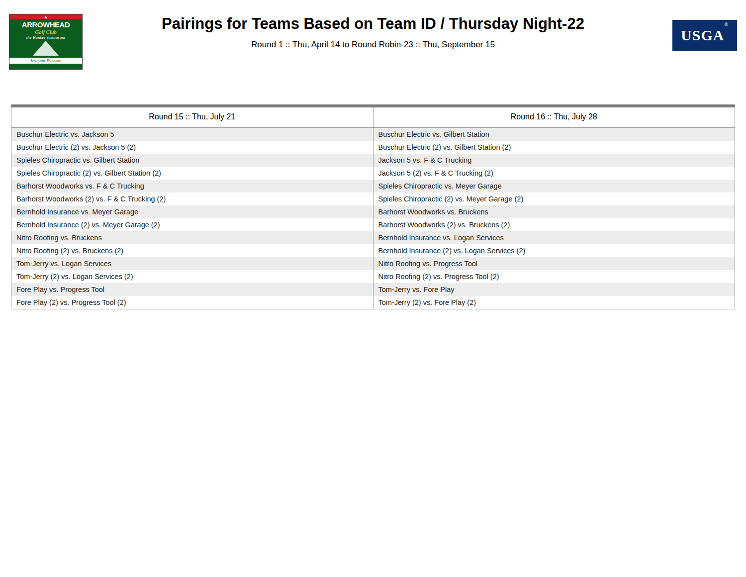▲
ARROWHEAD
Golf Club
the Bunker restaurant
Everyone Welcome
Pairings for Teams Based on Team ID / Thursday Night-22
Round 1 :: Thu, April 14 to Round Robin-23 :: Thu, September 15
USGA®
| Round 15 :: Thu, July 21 | Round 16 :: Thu, July 28 |
| --- | --- |
| Buschur Electric vs. Jackson 5 | Buschur Electric vs. Gilbert Station |
| Buschur Electric (2) vs. Jackson 5 (2) | Buschur Electric (2) vs. Gilbert Station (2) |
| Spieles Chiropractic vs. Gilbert Station | Jackson 5 vs. F & C Trucking |
| Spieles Chiropractic (2) vs. Gilbert Station (2) | Jackson 5 (2) vs. F & C Trucking (2) |
| Barhorst Woodworks vs. F & C Trucking | Spieles Chiropractic vs. Meyer Garage |
| Barhorst Woodworks (2) vs. F & C Trucking (2) | Spieles Chiropractic (2) vs. Meyer Garage (2) |
| Bernhold Insurance vs. Meyer Garage | Barhorst Woodworks vs. Bruckens |
| Bernhold Insurance (2) vs. Meyer Garage (2) | Barhorst Woodworks (2) vs. Bruckens (2) |
| Nitro Roofing vs. Bruckens | Bernhold Insurance vs. Logan Services |
| Nitro Roofing (2) vs. Bruckens (2) | Bernhold Insurance (2) vs. Logan Services (2) |
| Tom-Jerry vs. Logan Services | Nitro Roofing vs. Progress Tool |
| Tom-Jerry (2) vs. Logan Services (2) | Nitro Roofing (2) vs. Progress Tool (2) |
| Fore Play vs. Progress Tool | Tom-Jerry vs. Fore Play |
| Fore Play (2) vs. Progress Tool (2) | Tom-Jerry (2) vs. Fore Play (2) |